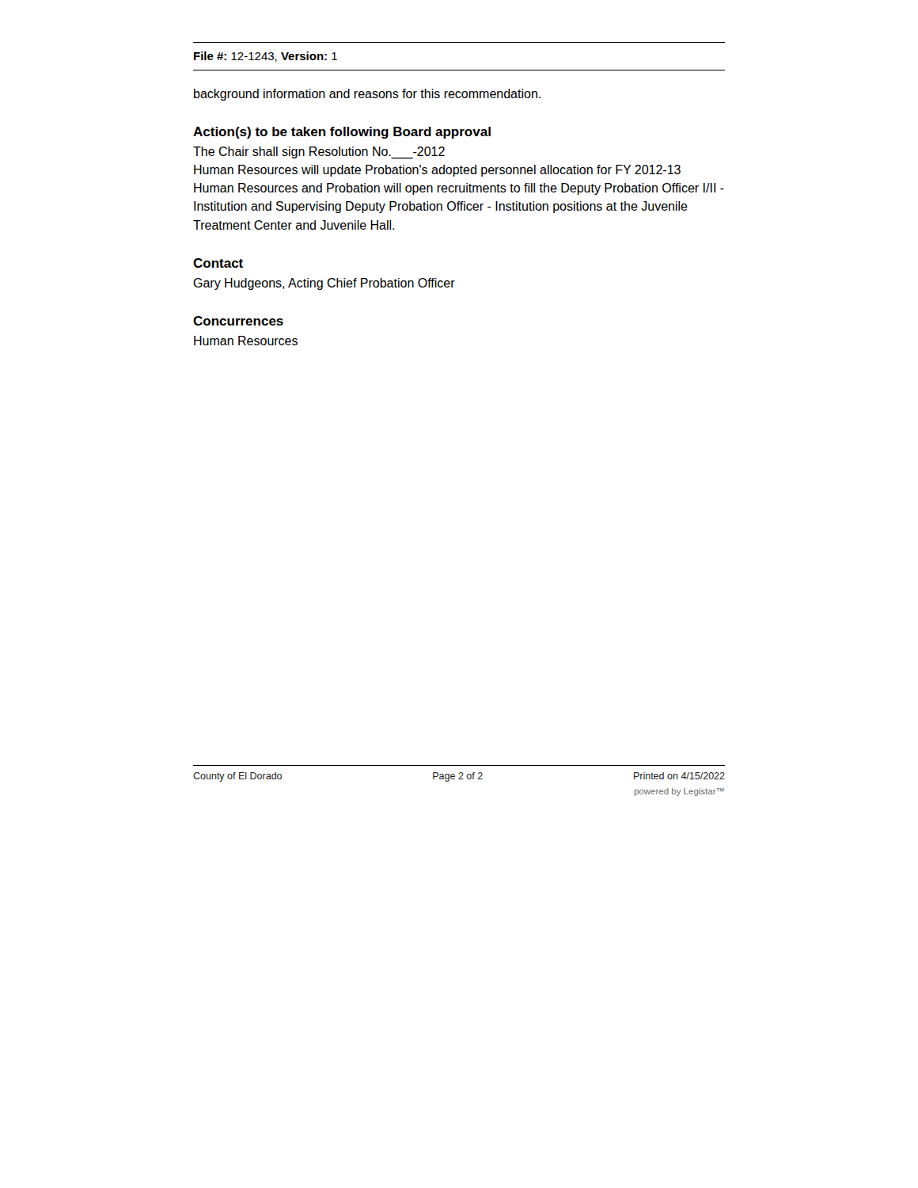File #: 12-1243, Version: 1
background information and reasons for this recommendation.
Action(s) to be taken following Board approval
The Chair shall sign Resolution No.___-2012
Human Resources will update Probation's adopted personnel allocation for FY 2012-13
Human Resources and Probation will open recruitments to fill the Deputy Probation Officer I/II - Institution and Supervising Deputy Probation Officer - Institution positions at the Juvenile Treatment Center and Juvenile Hall.
Contact
Gary Hudgeons, Acting Chief Probation Officer
Concurrences
Human Resources
County of El Dorado
Page 2 of 2
Printed on 4/15/2022
powered by Legistar™